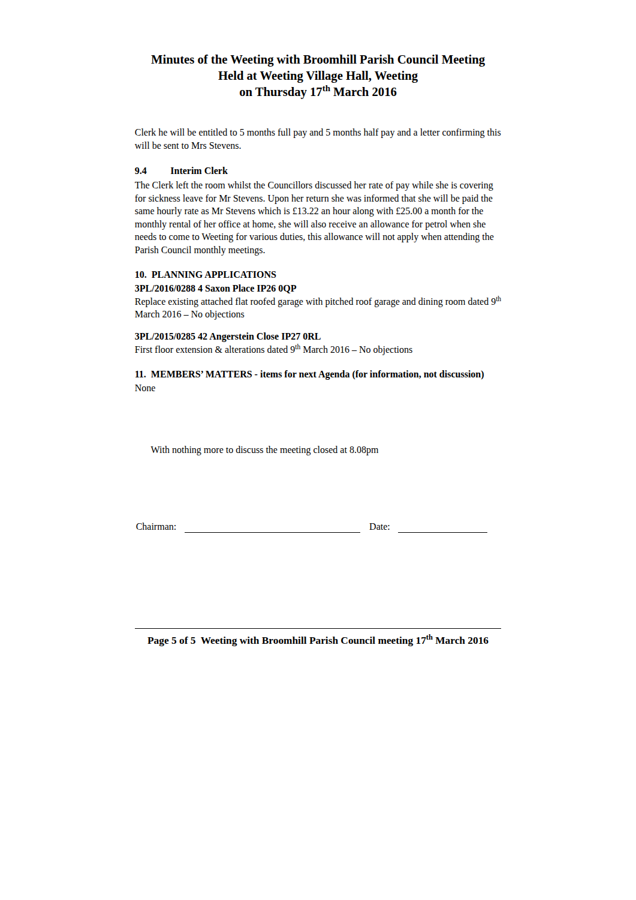Minutes of the Weeting with Broomhill Parish Council Meeting Held at Weeting Village Hall, Weeting on Thursday 17th March 2016
Clerk he will be entitled to 5 months full pay and 5 months half pay and a letter confirming this will be sent to Mrs Stevens.
9.4 Interim Clerk
The Clerk left the room whilst the Councillors discussed her rate of pay while she is covering for sickness leave for Mr Stevens. Upon her return she was informed that she will be paid the same hourly rate as Mr Stevens which is £13.22 an hour along with £25.00 a month for the monthly rental of her office at home, she will also receive an allowance for petrol when she needs to come to Weeting for various duties, this allowance will not apply when attending the Parish Council monthly meetings.
10. PLANNING APPLICATIONS
3PL/2016/0288 4 Saxon Place IP26 0QP
Replace existing attached flat roofed garage with pitched roof garage and dining room dated 9th March 2016 – No objections
3PL/2015/0285 42 Angerstein Close IP27 0RL
First floor extension & alterations dated 9th March 2016 – No objections
11. MEMBERS’ MATTERS - items for next Agenda (for information, not discussion)
None
With nothing more to discuss the meeting closed at 8.08pm
Chairman: Date:
Page 5 of 5 Weeting with Broomhill Parish Council meeting 17th March 2016